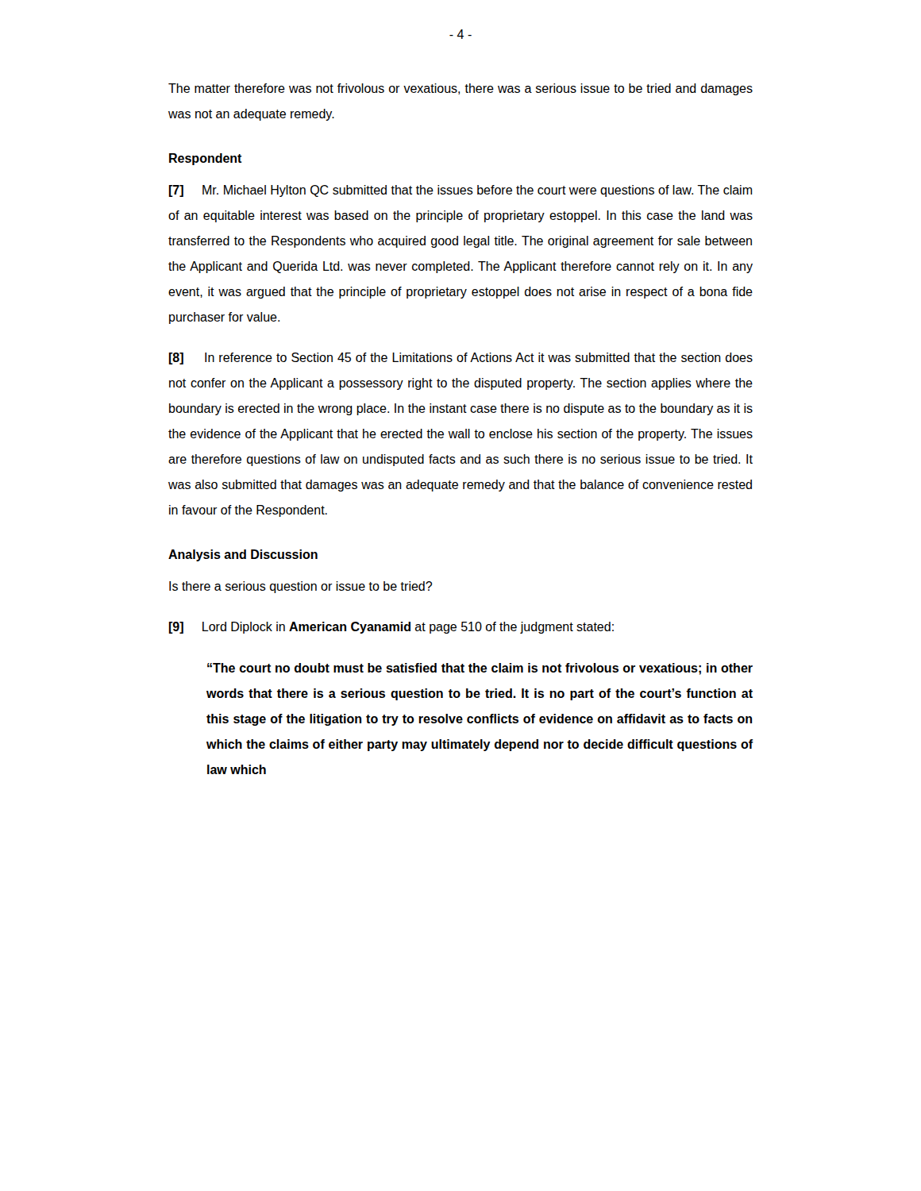- 4 -
The matter therefore was not frivolous or vexatious, there was a serious issue to be tried and damages was not an adequate remedy.
Respondent
[7] Mr. Michael Hylton QC submitted that the issues before the court were questions of law. The claim of an equitable interest was based on the principle of proprietary estoppel. In this case the land was transferred to the Respondents who acquired good legal title. The original agreement for sale between the Applicant and Querida Ltd. was never completed. The Applicant therefore cannot rely on it. In any event, it was argued that the principle of proprietary estoppel does not arise in respect of a bona fide purchaser for value.
[8] In reference to Section 45 of the Limitations of Actions Act it was submitted that the section does not confer on the Applicant a possessory right to the disputed property. The section applies where the boundary is erected in the wrong place. In the instant case there is no dispute as to the boundary as it is the evidence of the Applicant that he erected the wall to enclose his section of the property. The issues are therefore questions of law on undisputed facts and as such there is no serious issue to be tried. It was also submitted that damages was an adequate remedy and that the balance of convenience rested in favour of the Respondent.
Analysis and Discussion
Is there a serious question or issue to be tried?
[9] Lord Diplock in American Cyanamid at page 510 of the judgment stated:
“The court no doubt must be satisfied that the claim is not frivolous or vexatious; in other words that there is a serious question to be tried. It is no part of the court’s function at this stage of the litigation to try to resolve conflicts of evidence on affidavit as to facts on which the claims of either party may ultimately depend nor to decide difficult questions of law which